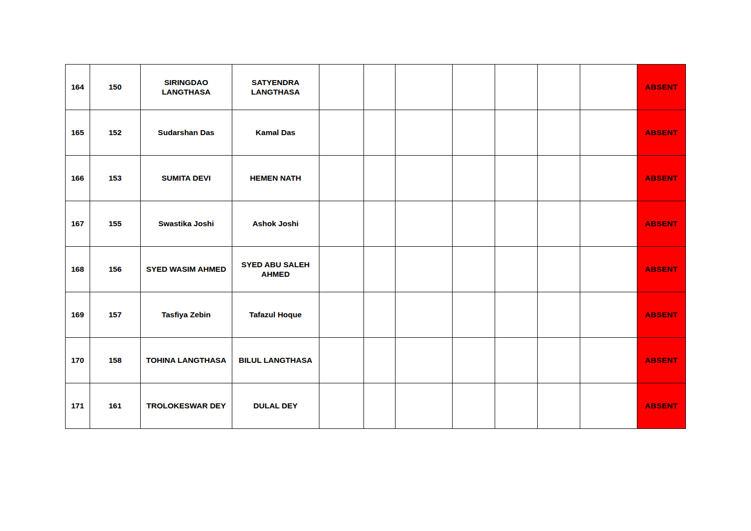| 164 | 150 | SIRINGDAO LANGTHASA | SATYENDRA LANGTHASA | | | | | | | | ABSENT |
| 165 | 152 | Sudarshan Das | Kamal Das | | | | | | | | ABSENT |
| 166 | 153 | SUMITA DEVI | HEMEN NATH | | | | | | | | ABSENT |
| 167 | 155 | Swastika Joshi | Ashok Joshi | | | | | | | | ABSENT |
| 168 | 156 | SYED WASIM AHMED | SYED ABU SALEH AHMED | | | | | | | | ABSENT |
| 169 | 157 | Tasfiya Zebin | Tafazul Hoque | | | | | | | | ABSENT |
| 170 | 158 | TOHINA LANGTHASA | BILUL LANGTHASA | | | | | | | | ABSENT |
| 171 | 161 | TROLOKESWAR DEY | DULAL DEY | | | | | | | | ABSENT |